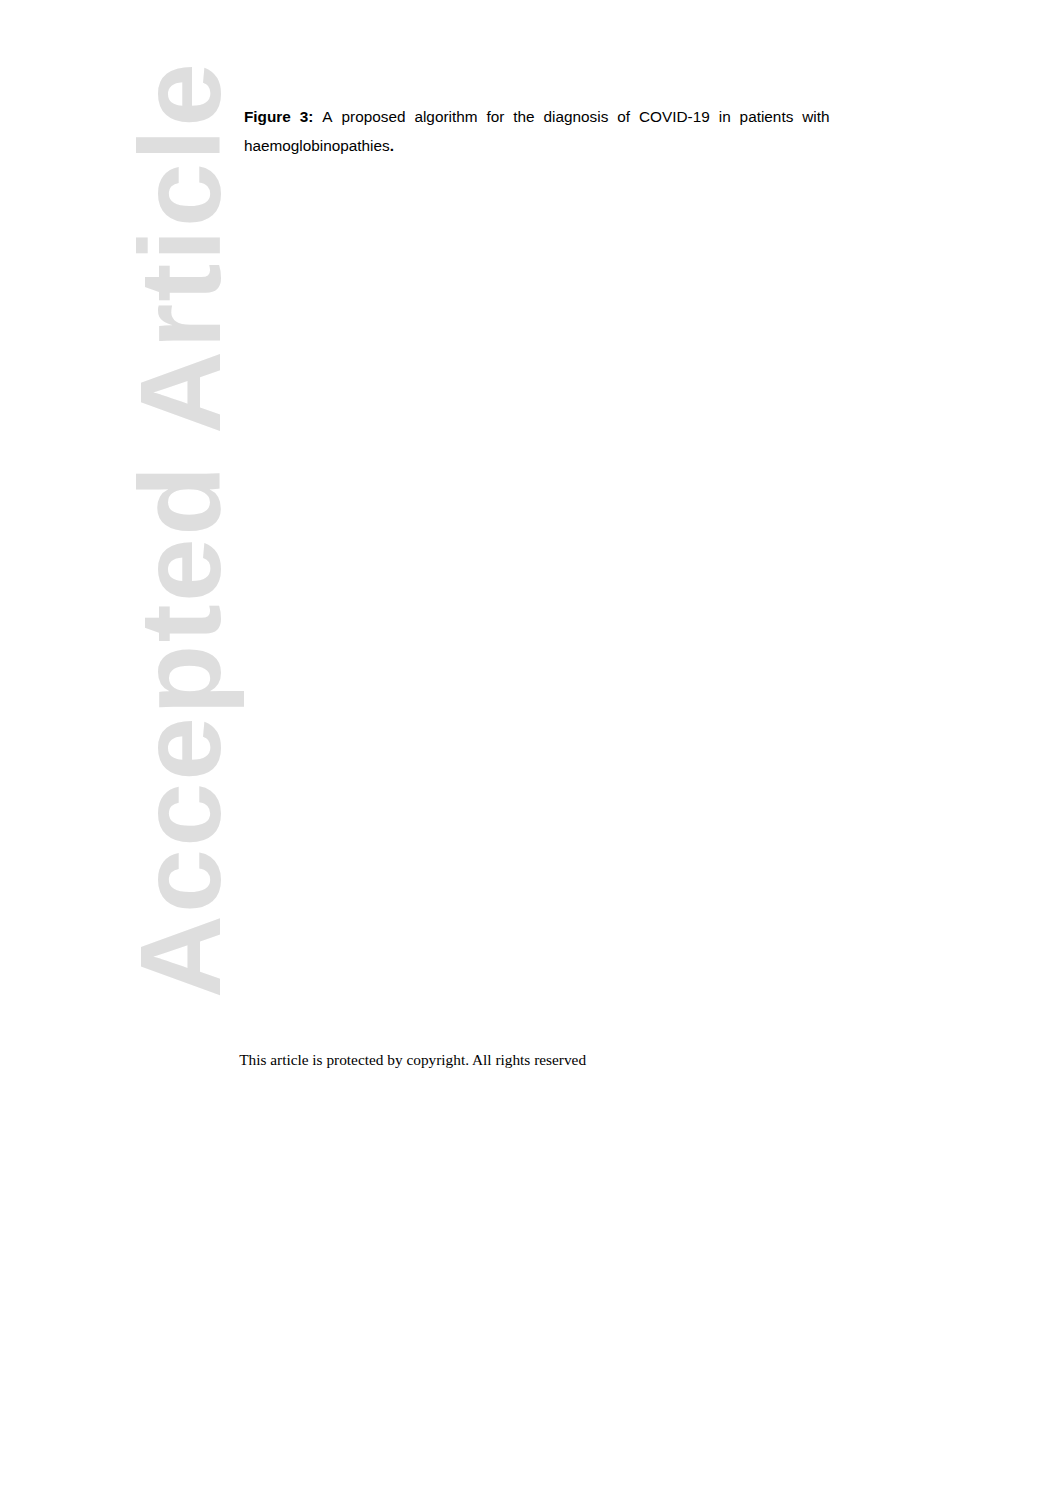Accepted Article
Figure 3: A proposed algorithm for the diagnosis of COVID-19 in patients with haemoglobinopathies.
This article is protected by copyright. All rights reserved